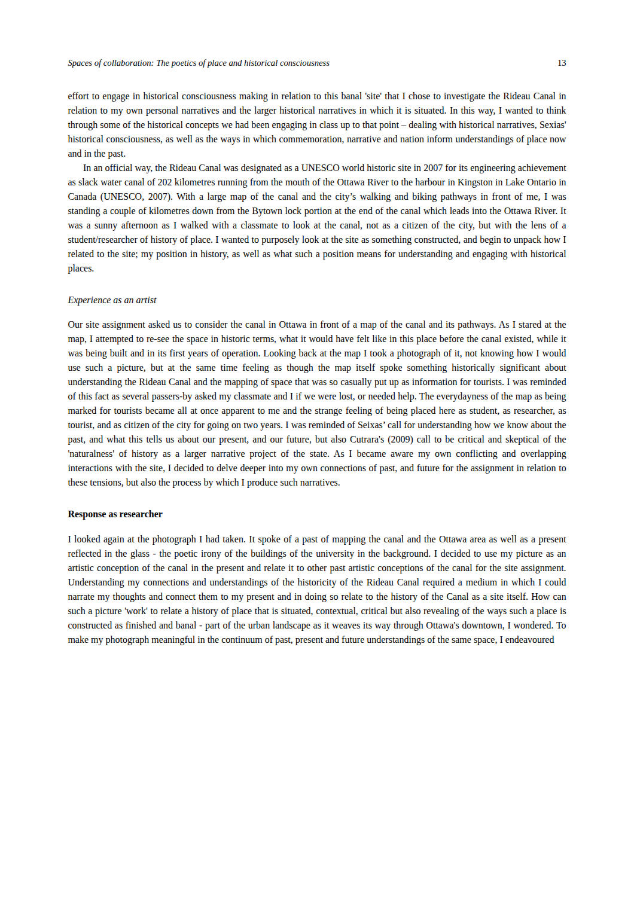Spaces of collaboration: The poetics of place and historical consciousness 13
effort to engage in historical consciousness making in relation to this banal 'site' that I chose to investigate the Rideau Canal in relation to my own personal narratives and the larger historical narratives in which it is situated. In this way, I wanted to think through some of the historical concepts we had been engaging in class up to that point – dealing with historical narratives, Sexias' historical consciousness, as well as the ways in which commemoration, narrative and nation inform understandings of place now and in the past.
In an official way, the Rideau Canal was designated as a UNESCO world historic site in 2007 for its engineering achievement as slack water canal of 202 kilometres running from the mouth of the Ottawa River to the harbour in Kingston in Lake Ontario in Canada (UNESCO, 2007). With a large map of the canal and the city’s walking and biking pathways in front of me, I was standing a couple of kilometres down from the Bytown lock portion at the end of the canal which leads into the Ottawa River. It was a sunny afternoon as I walked with a classmate to look at the canal, not as a citizen of the city, but with the lens of a student/researcher of history of place. I wanted to purposely look at the site as something constructed, and begin to unpack how I related to the site; my position in history, as well as what such a position means for understanding and engaging with historical places.
Experience as an artist
Our site assignment asked us to consider the canal in Ottawa in front of a map of the canal and its pathways. As I stared at the map, I attempted to re-see the space in historic terms, what it would have felt like in this place before the canal existed, while it was being built and in its first years of operation. Looking back at the map I took a photograph of it, not knowing how I would use such a picture, but at the same time feeling as though the map itself spoke something historically significant about understanding the Rideau Canal and the mapping of space that was so casually put up as information for tourists. I was reminded of this fact as several passers-by asked my classmate and I if we were lost, or needed help. The everydayness of the map as being marked for tourists became all at once apparent to me and the strange feeling of being placed here as student, as researcher, as tourist, and as citizen of the city for going on two years. I was reminded of Seixas’ call for understanding how we know about the past, and what this tells us about our present, and our future, but also Cutrara's (2009) call to be critical and skeptical of the 'naturalness' of history as a larger narrative project of the state. As I became aware my own conflicting and overlapping interactions with the site, I decided to delve deeper into my own connections of past, and future for the assignment in relation to these tensions, but also the process by which I produce such narratives.
Response as researcher
I looked again at the photograph I had taken. It spoke of a past of mapping the canal and the Ottawa area as well as a present reflected in the glass - the poetic irony of the buildings of the university in the background. I decided to use my picture as an artistic conception of the canal in the present and relate it to other past artistic conceptions of the canal for the site assignment. Understanding my connections and understandings of the historicity of the Rideau Canal required a medium in which I could narrate my thoughts and connect them to my present and in doing so relate to the history of the Canal as a site itself. How can such a picture 'work' to relate a history of place that is situated, contextual, critical but also revealing of the ways such a place is constructed as finished and banal - part of the urban landscape as it weaves its way through Ottawa's downtown, I wondered. To make my photograph meaningful in the continuum of past, present and future understandings of the same space, I endeavoured